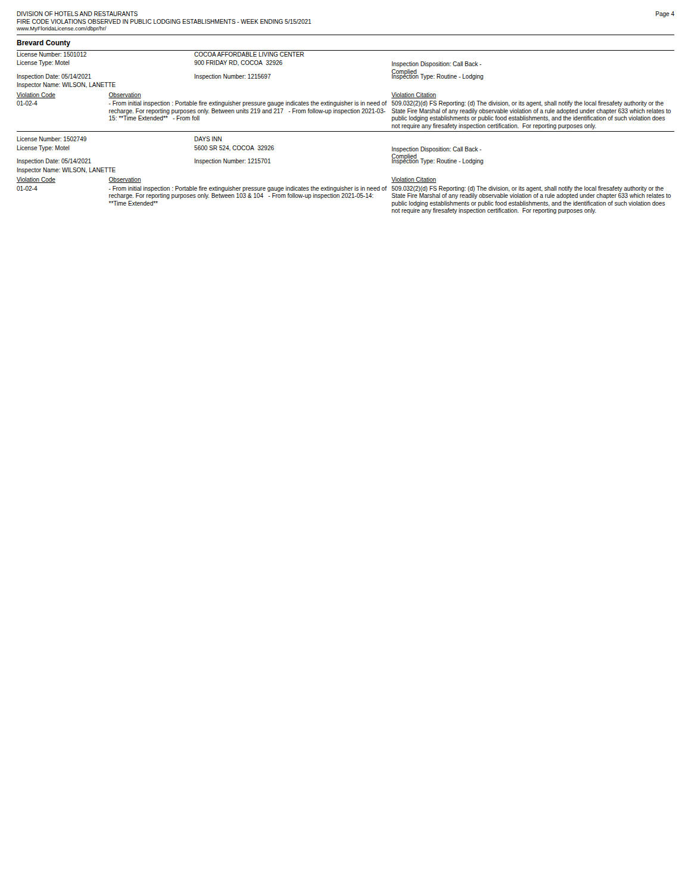Page 4
DIVISION OF HOTELS AND RESTAURANTS
FIRE CODE VIOLATIONS OBSERVED IN PUBLIC LODGING ESTABLISHMENTS - WEEK ENDING 5/15/2021
www.MyFloridaLicense.com/dbpr/hr/
Brevard County
| License Number: 1501012 | COCOA AFFORDABLE LIVING CENTER |
| License Type: Motel | 900 FRIDAY RD, COCOA 32926 |
| Inspection Date: 05/14/2021 | Inspection Number: 1215697 | Inspection Type: Routine - Lodging |
| Inspector Name: WILSON, LANETTE | | |
| Violation Code | Observation | Violation Citation |
| 01-02-4 | - From initial inspection : Portable fire extinguisher pressure gauge indicates the extinguisher is in need of recharge. For reporting purposes only. Between units 219 and 217 - From follow-up inspection 2021-03-15: **Time Extended** - From foll | 509.032(2)(d) FS Reporting: (d) The division, or its agent, shall notify the local firesafety authority or the State Fire Marshal of any readily observable violation of a rule adopted under chapter 633 which relates to public lodging establishments or public food establishments, and the identification of such violation does not require any firesafety inspection certification. For reporting purposes only. |
| | Inspection Disposition: Call Back - Complied |
| License Number: 1502749 | DAYS INN |
| License Type: Motel | 5600 SR 524, COCOA 32926 |
| Inspection Date: 05/14/2021 | Inspection Number: 1215701 | Inspection Type: Routine - Lodging |
| Inspector Name: WILSON, LANETTE | | |
| Violation Code | Observation | Violation Citation |
| 01-02-4 | - From initial inspection : Portable fire extinguisher pressure gauge indicates the extinguisher is in need of recharge. For reporting purposes only. Between 103 & 104 - From follow-up inspection 2021-05-14: **Time Extended** | 509.032(2)(d) FS Reporting: (d) The division, or its agent, shall notify the local firesafety authority or the State Fire Marshal of any readily observable violation of a rule adopted under chapter 633 which relates to public lodging establishments or public food establishments, and the identification of such violation does not require any firesafety inspection certification. For reporting purposes only. |
| | Inspection Disposition: Call Back - Complied |